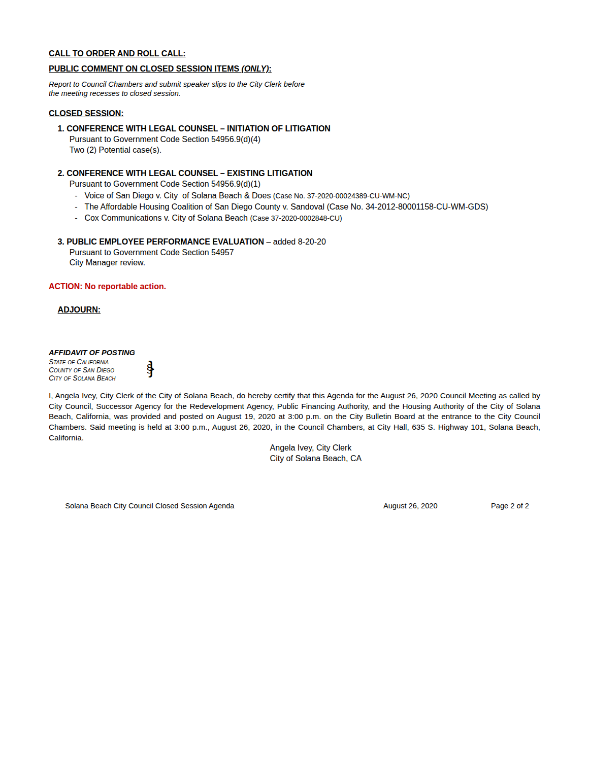CALL TO ORDER AND ROLL CALL:
PUBLIC COMMENT ON CLOSED SESSION ITEMS (ONLY):
Report to Council Chambers and submit speaker slips to the City Clerk before
the meeting recesses to closed session.
CLOSED SESSION:
CONFERENCE WITH LEGAL COUNSEL – INITIATION OF LITIGATION Pursuant to Government Code Section 54956.9(d)(4)
Two (2) Potential case(s).
CONFERENCE WITH LEGAL COUNSEL – EXISTING LITIGATION Pursuant to Government Code Section 54956.9(d)(1)
Voice of San Diego v. City of Solana Beach & Does (Case No. 37-2020-00024389-CU-WM-NC)
The Affordable Housing Coalition of San Diego County v. Sandoval (Case No. 34-2012-80001158-CU-WM-GDS)
Cox Communications v. City of Solana Beach (Case 37-2020-0002848-CU)
PUBLIC EMPLOYEE PERFORMANCE EVALUATION – added 8-20-20 Pursuant to Government Code Section 54957
City Manager review.
ACTION: No reportable action.
ADJOURN:
AFFIDAVIT OF POSTING
State of California
County of San Diego
City of Solana Beach } §
I, Angela Ivey, City Clerk of the City of Solana Beach, do hereby certify that this Agenda for the August 26, 2020 Council Meeting as called by City Council, Successor Agency for the Redevelopment Agency, Public Financing Authority, and the Housing Authority of the City of Solana Beach, California, was provided and posted on August 19, 2020 at 3:00 p.m. on the City Bulletin Board at the entrance to the City Council Chambers. Said meeting is held at 3:00 p.m., August 26, 2020, in the Council Chambers, at City Hall, 635 S. Highway 101, Solana Beach, California.
Angela Ivey, City Clerk
City of Solana Beach, CA
| Solana Beach City Council Closed Session Agenda | August 26, 2020 | Page 2 of 2 |